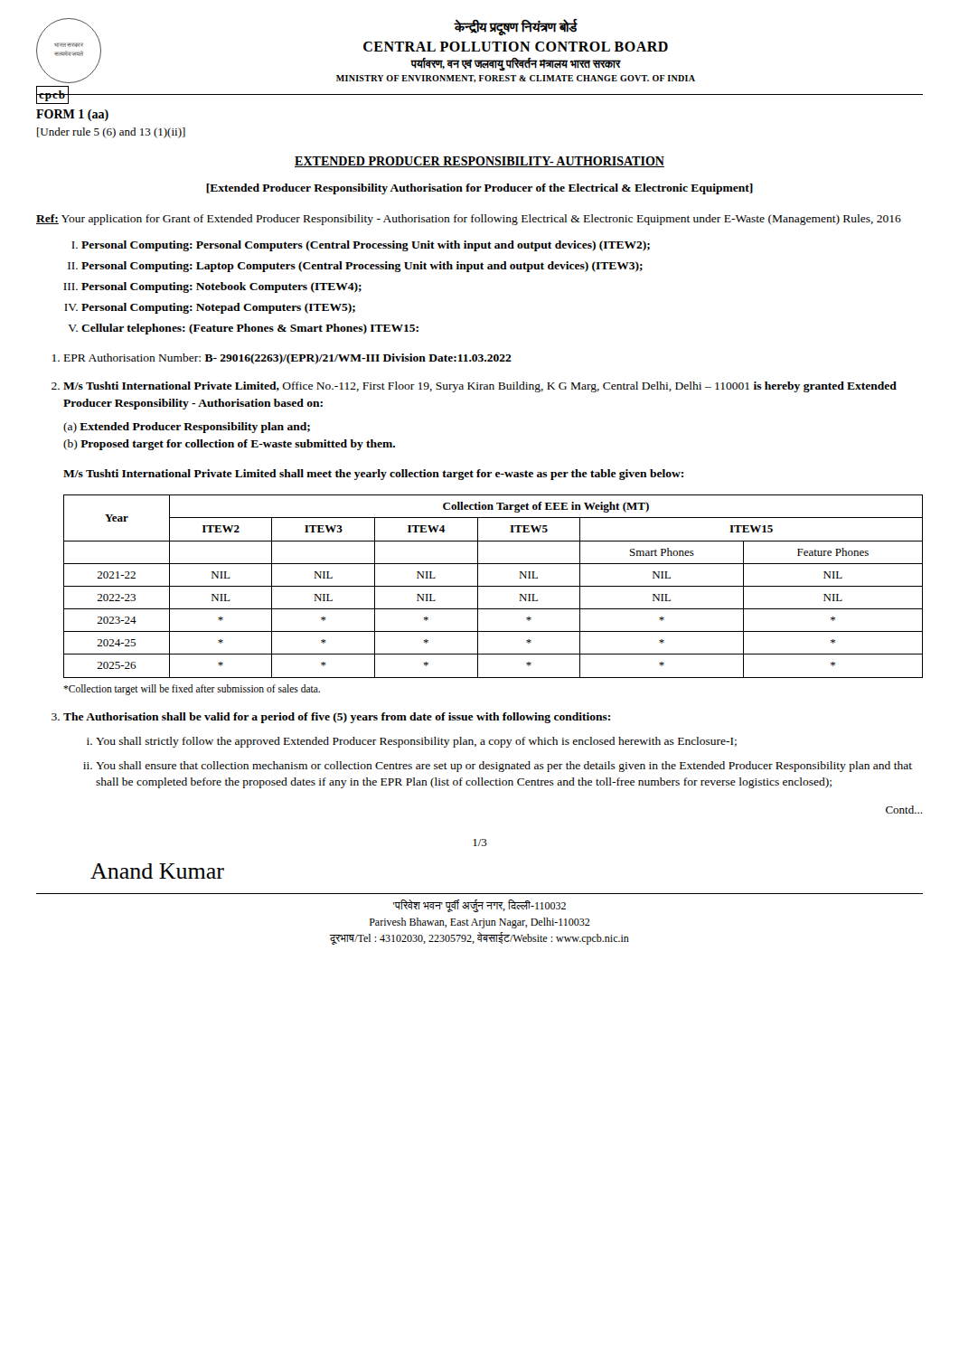भारत सरकार
सत्यमेव जयते
cpcb
केन्द्रीय प्रदूषण नियंत्रण बोर्ड
CENTRAL POLLUTION CONTROL BOARD
पर्यावरण, वन एवं जलवायु परिवर्तन मंत्रालय भारत सरकार
MINISTRY OF ENVIRONMENT, FOREST & CLIMATE CHANGE GOVT. OF INDIA
FORM 1 (aa)
[Under rule 5 (6) and 13 (1)(ii)]
EXTENDED PRODUCER RESPONSIBILITY- AUTHORISATION
[Extended Producer Responsibility Authorisation for Producer of the Electrical & Electronic Equipment]
Ref: Your application for Grant of Extended Producer Responsibility - Authorisation for following Electrical & Electronic Equipment under E-Waste (Management) Rules, 2016
Personal Computing: Personal Computers (Central Processing Unit with input and output devices) (ITEW2);
Personal Computing: Laptop Computers (Central Processing Unit with input and output devices) (ITEW3);
Personal Computing: Notebook Computers (ITEW4);
Personal Computing: Notepad Computers (ITEW5);
Cellular telephones: (Feature Phones & Smart Phones) ITEW15:
EPR Authorisation Number: B- 29016(2263)/(EPR)/21/WM-III Division Date:11.03.2022
M/s Tushti International Private Limited, Office No.-112, First Floor 19, Surya Kiran Building, K G Marg, Central Delhi, Delhi – 110001 is hereby granted Extended Producer Responsibility - Authorisation based on:
(a) Extended Producer Responsibility plan and;
(b) Proposed target for collection of E-waste submitted by them.
M/s Tushti International Private Limited shall meet the yearly collection target for e-waste as per the table given below:
| Year | Collection Target of EEE in Weight (MT) |
| --- | --- |
| ITEW2 | ITEW3 | ITEW4 | ITEW5 | ITEW15 |
| | | | | | Smart Phones | Feature Phones |
| 2021-22 | NIL | NIL | NIL | NIL | NIL | NIL |
| 2022-23 | NIL | NIL | NIL | NIL | NIL | NIL |
| 2023-24 | * | * | * | * | * | * |
| 2024-25 | * | * | * | * | * | * |
| 2025-26 | * | * | * | * | * | * |
*Collection target will be fixed after submission of sales data.
The Authorisation shall be valid for a period of five (5) years from date of issue with following conditions:
You shall strictly follow the approved Extended Producer Responsibility plan, a copy of which is enclosed herewith as Enclosure-I;
You shall ensure that collection mechanism or collection Centres are set up or designated as per the details given in the Extended Producer Responsibility plan and that shall be completed before the proposed dates if any in the EPR Plan (list of collection Centres and the toll-free numbers for reverse logistics enclosed);
Contd...
1/3
Anand Kumar
'परिवेश भवन' पूर्वी अर्जुन नगर, दिल्ली-110032
Parivesh Bhawan, East Arjun Nagar, Delhi-110032
दूरभाष/Tel : 43102030, 22305792, वेबसाईट/Website : www.cpcb.nic.in